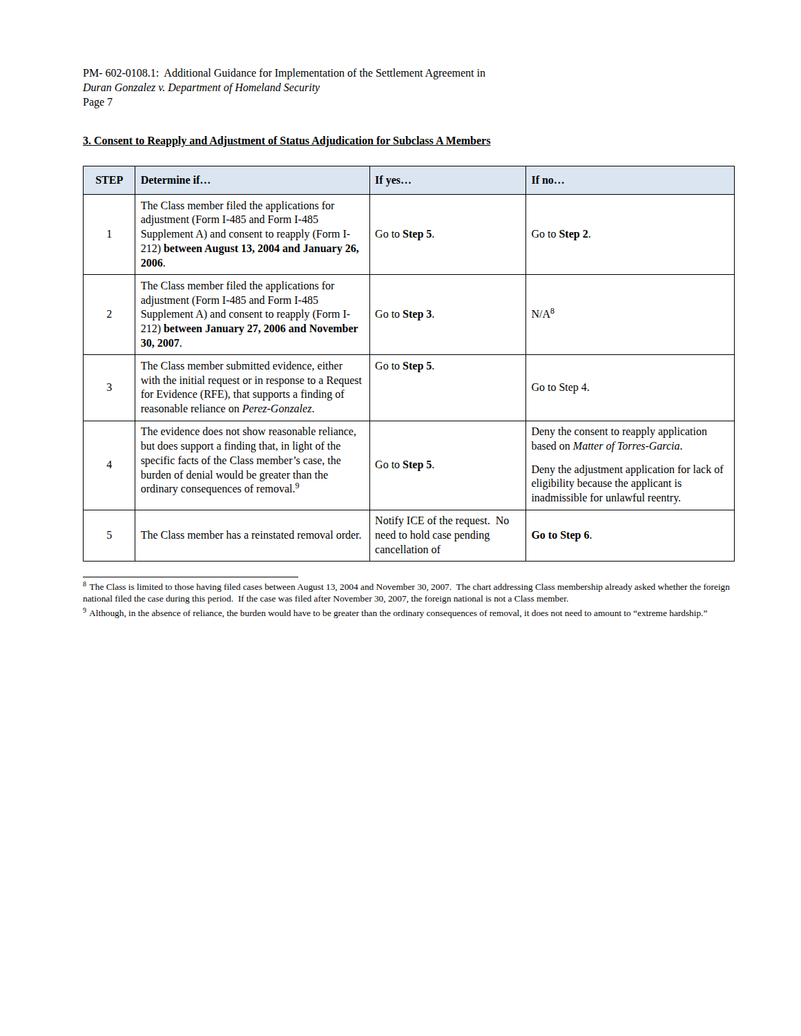PM- 602-0108.1: Additional Guidance for Implementation of the Settlement Agreement in
Duran Gonzalez v. Department of Homeland Security
Page 7
3. Consent to Reapply and Adjustment of Status Adjudication for Subclass A Members
| STEP | Determine if… | If yes… | If no… |
| --- | --- | --- | --- |
| 1 | The Class member filed the applications for adjustment (Form I-485 and Form I-485 Supplement A) and consent to reapply (Form I-212) between August 13, 2004 and January 26, 2006 . | Go to Step 5 . | Go to Step 2 . |
| 2 | The Class member filed the applications for adjustment (Form I-485 and Form I-485 Supplement A) and consent to reapply (Form I-212) between January 27, 2006 and November 30, 2007 . | Go to Step 3 . | N/A 8 |
| 3 | The Class member submitted evidence, either with the initial request or in response to a Request for Evidence (RFE), that supports a finding of reasonable reliance on Perez-Gonzalez . | Go to Step 5 . | Go to Step 4. |
| 4 | The evidence does not show reasonable reliance, but does support a finding that, in light of the specific facts of the Class member’s case, the burden of denial would be greater than the ordinary consequences of removal. 9 | Go to Step 5 . | Deny the consent to reapply application based on Matter of Torres-Garcia . Deny the adjustment application for lack of eligibility because the applicant is inadmissible for unlawful reentry. |
| 5 | The Class member has a reinstated removal order. | Notify ICE of the request. No need to hold case pending cancellation of | Go to Step 6 . |
8 The Class is limited to those having filed cases between August 13, 2004 and November 30, 2007. The chart addressing Class membership already asked whether the foreign national filed the case during this period. If the case was filed after November 30, 2007, the foreign national is not a Class member.
9 Although, in the absence of reliance, the burden would have to be greater than the ordinary consequences of removal, it does not need to amount to “extreme hardship.”